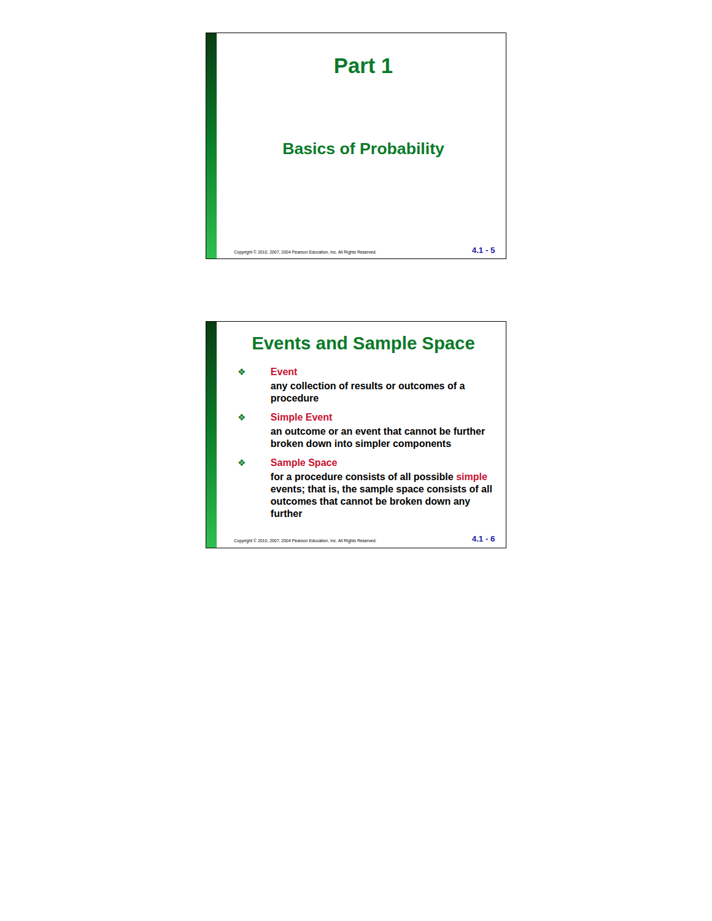Part 1
Basics of Probability
Copyright © 2010, 2007, 2004 Pearson Education, Inc. All Rights Reserved. 4.1 - 5
Events and Sample Space
Event
any collection of results or outcomes of a procedure
Simple Event
an outcome or an event that cannot be further broken down into simpler components
Sample Space
for a procedure consists of all possible simple events; that is, the sample space consists of all outcomes that cannot be broken down any further
Copyright © 2010, 2007, 2004 Pearson Education, Inc. All Rights Reserved. 4.1 - 6